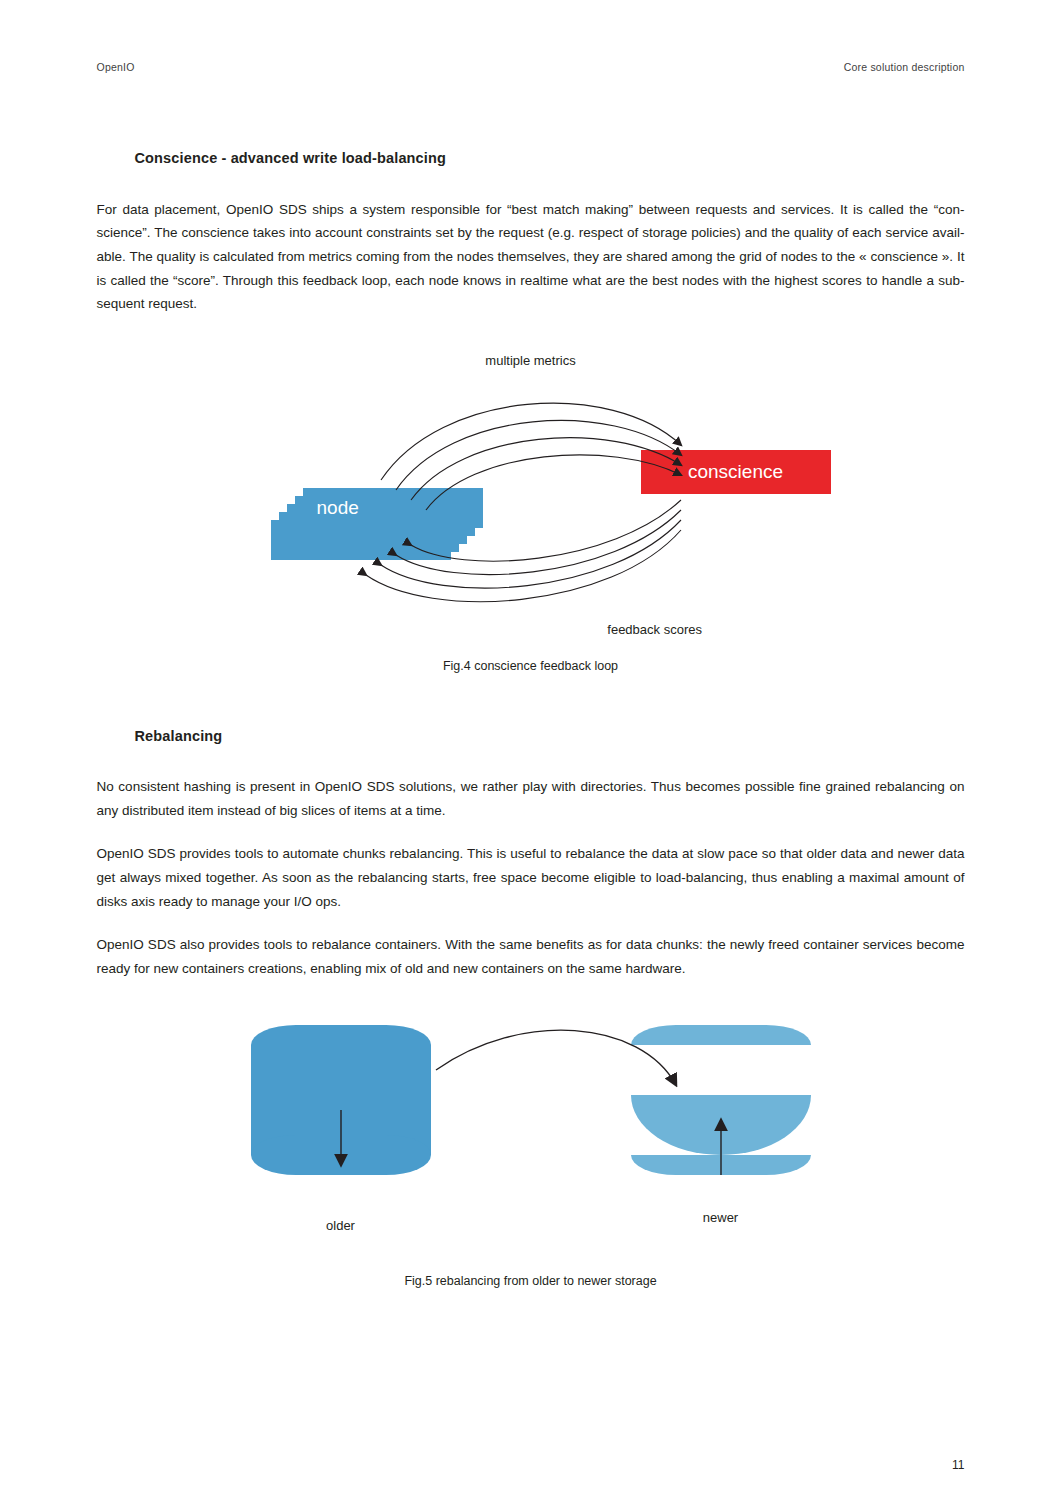OpenIO Core solution description
Conscience - advanced write load-balancing
For data placement, OpenIO SDS ships a system responsible for “best match making” between requests and services. It is called the “conscience”. The conscience takes into account constraints set by the request (e.g. respect of storage policies) and the quality of each service available. The quality is calculated from metrics coming from the nodes themselves, they are shared among the grid of nodes to the « conscience ». It is called the “score”. Through this feedback loop, each node knows in realtime what are the best nodes with the highest scores to handle a subsequent request.
multiple metrics
node
conscience
feedback scores
Fig.4 conscience feedback loop
Rebalancing
No consistent hashing is present in OpenIO SDS solutions, we rather play with directories. Thus becomes possible fine grained rebalancing on any distributed item instead of big slices of items at a time.
OpenIO SDS provides tools to automate chunks rebalancing. This is useful to rebalance the data at slow pace so that older data and newer data get always mixed together. As soon as the rebalancing starts, free space become eligible to load-balancing, thus enabling a maximal amount of disks axis ready to manage your I/O ops.
OpenIO SDS also provides tools to rebalance containers. With the same benefits as for data chunks: the newly freed container services become ready for new containers creations, enabling mix of old and new containers on the same hardware.
older
newer
Fig.5 rebalancing from older to newer storage
11